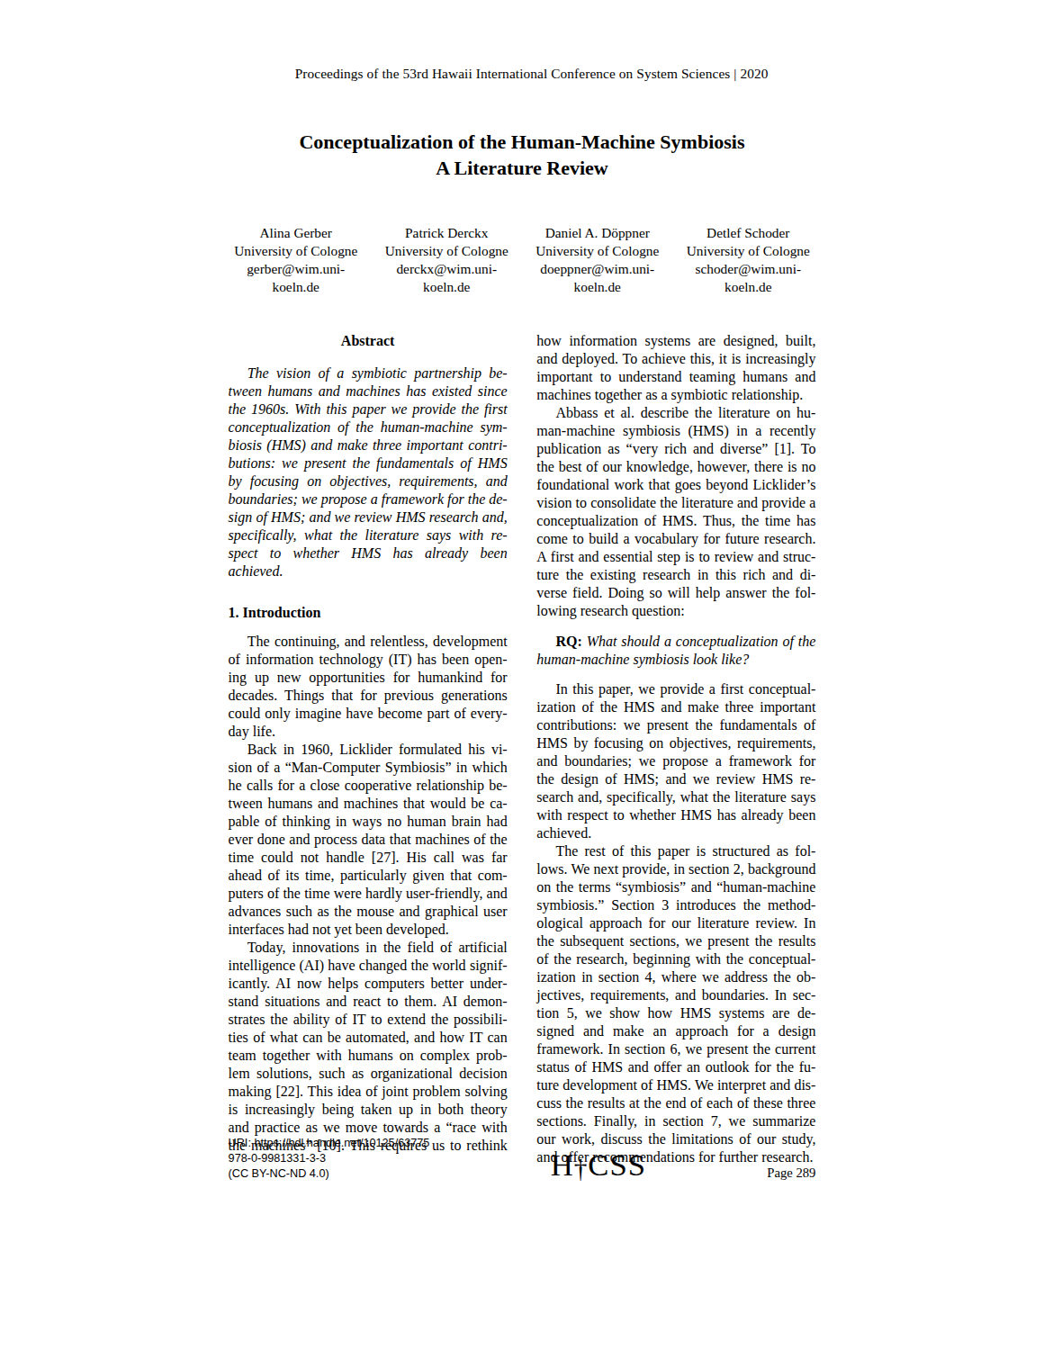Proceedings of the 53rd Hawaii International Conference on System Sciences | 2020
Conceptualization of the Human-Machine Symbiosis
A Literature Review
Alina Gerber University of Cologne gerber@wim.uni-koeln.de
Patrick Derckx University of Cologne derckx@wim.uni-koeln.de
Daniel A. Döppner University of Cologne doeppner@wim.uni-koeln.de
Detlef Schoder University of Cologne schoder@wim.uni-koeln.de
Abstract
The vision of a symbiotic partnership between humans and machines has existed since the 1960s. With this paper we provide the first conceptualization of the human-machine symbiosis (HMS) and make three important contributions: we present the fundamentals of HMS by focusing on objectives, requirements, and boundaries; we propose a framework for the design of HMS; and we review HMS research and, specifically, what the literature says with respect to whether HMS has already been achieved.
1. Introduction
The continuing, and relentless, development of information technology (IT) has been opening up new opportunities for humankind for decades. Things that for previous generations could only imagine have become part of everyday life.
Back in 1960, Licklider formulated his vision of a “Man-Computer Symbiosis” in which he calls for a close cooperative relationship between humans and machines that would be capable of thinking in ways no human brain had ever done and process data that machines of the time could not handle [27]. His call was far ahead of its time, particularly given that computers of the time were hardly user-friendly, and advances such as the mouse and graphical user interfaces had not yet been developed.
Today, innovations in the field of artificial intelligence (AI) have changed the world significantly. AI now helps computers better understand situations and react to them. AI demonstrates the ability of IT to extend the possibilities of what can be automated, and how IT can team together with humans on complex problem solutions, such as organizational decision making [22]. This idea of joint problem solving is increasingly being taken up in both theory and practice as we move towards a “race with the machines” [10]. This requires us to rethink how information systems are designed, built, and deployed. To achieve this, it is increasingly important to understand teaming humans and machines together as a symbiotic relationship.
Abbass et al. describe the literature on human-machine symbiosis (HMS) in a recently publication as “very rich and diverse” [1]. To the best of our knowledge, however, there is no foundational work that goes beyond Licklider’s vision to consolidate the literature and provide a conceptualization of HMS. Thus, the time has come to build a vocabulary for future research. A first and essential step is to review and structure the existing research in this rich and diverse field. Doing so will help answer the following research question:
RQ: What should a conceptualization of the human-machine symbiosis look like?
In this paper, we provide a first conceptualization of the HMS and make three important contributions: we present the fundamentals of HMS by focusing on objectives, requirements, and boundaries; we propose a framework for the design of HMS; and we review HMS research and, specifically, what the literature says with respect to whether HMS has already been achieved.
The rest of this paper is structured as follows. We next provide, in section 2, background on the terms “symbiosis” and “human-machine symbiosis.” Section 3 introduces the methodological approach for our literature review. In the subsequent sections, we present the results of the research, beginning with the conceptualization in section 4, where we address the objectives, requirements, and boundaries. In section 5, we show how HMS systems are designed and make an approach for a design framework. In section 6, we present the current status of HMS and offer an outlook for the future development of HMS. We interpret and discuss the results at the end of each of these three sections. Finally, in section 7, we summarize our work, discuss the limitations of our study, and offer recommendations for further research.
URI: https://hdl.handle.net/10125/63775
978-0-9981331-3-3
(CC BY-NC-ND 4.0)
H†CSS
Page 289